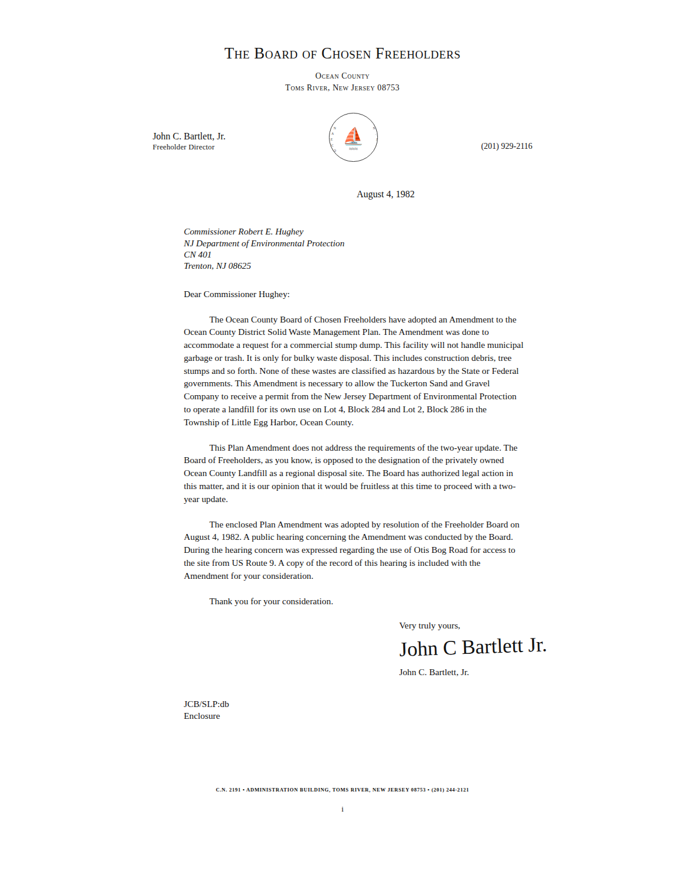The Board of Chosen Freeholders
Ocean County
Toms River, New Jersey 08753
John C. Bartlett, Jr.
Freeholder Director
O C E A N N . J .
⛵
≈≈≈
(201) 929-2116
August 4, 1982
Commissioner Robert E. Hughey
NJ Department of Environmental Protection
CN 401
Trenton, NJ 08625
Dear Commissioner Hughey:
The Ocean County Board of Chosen Freeholders have adopted an Amendment to the Ocean County District Solid Waste Management Plan. The Amendment was done to accommodate a request for a commercial stump dump. This facility will not handle municipal garbage or trash. It is only for bulky waste disposal. This includes construction debris, tree stumps and so forth. None of these wastes are classified as hazardous by the State or Federal governments. This Amendment is necessary to allow the Tuckerton Sand and Gravel Company to receive a permit from the New Jersey Department of Environmental Protection to operate a landfill for its own use on Lot 4, Block 284 and Lot 2, Block 286 in the Township of Little Egg Harbor, Ocean County.
This Plan Amendment does not address the requirements of the two-year update. The Board of Freeholders, as you know, is opposed to the designation of the privately owned Ocean County Landfill as a regional disposal site. The Board has authorized legal action in this matter, and it is our opinion that it would be fruitless at this time to proceed with a two-year update.
The enclosed Plan Amendment was adopted by resolution of the Freeholder Board on August 4, 1982. A public hearing concerning the Amendment was conducted by the Board. During the hearing concern was expressed regarding the use of Otis Bog Road for access to the site from US Route 9. A copy of the record of this hearing is included with the Amendment for your consideration.
Thank you for your consideration.
Very truly yours,
John C Bartlett Jr.
John C. Bartlett, Jr.
JCB/SLP:db
Enclosure
C.N. 2191 • ADMINISTRATION BUILDING, TOMS RIVER, NEW JERSEY 08753 • (201) 244-2121
i